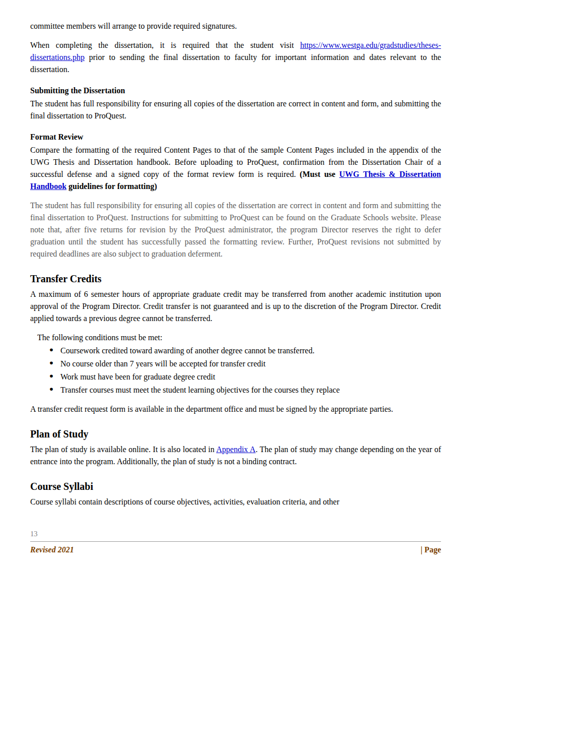committee members will arrange to provide required signatures.
When completing the dissertation, it is required that the student visit https://www.westga.edu/gradstudies/theses-dissertations.php prior to sending the final dissertation to faculty for important information and dates relevant to the dissertation.
Submitting the Dissertation
The student has full responsibility for ensuring all copies of the dissertation are correct in content and form, and submitting the final dissertation to ProQuest.
Format Review
Compare the formatting of the required Content Pages to that of the sample Content Pages included in the appendix of the UWG Thesis and Dissertation handbook. Before uploading to ProQuest, confirmation from the Dissertation Chair of a successful defense and a signed copy of the format review form is required. (Must use UWG Thesis & Dissertation Handbook guidelines for formatting)
The student has full responsibility for ensuring all copies of the dissertation are correct in content and form and submitting the final dissertation to ProQuest. Instructions for submitting to ProQuest can be found on the Graduate Schools website. Please note that, after five returns for revision by the ProQuest administrator, the program Director reserves the right to defer graduation until the student has successfully passed the formatting review. Further, ProQuest revisions not submitted by required deadlines are also subject to graduation deferment.
Transfer Credits
A maximum of 6 semester hours of appropriate graduate credit may be transferred from another academic institution upon approval of the Program Director. Credit transfer is not guaranteed and is up to the discretion of the Program Director. Credit applied towards a previous degree cannot be transferred.
The following conditions must be met:
Coursework credited toward awarding of another degree cannot be transferred.
No course older than 7 years will be accepted for transfer credit
Work must have been for graduate degree credit
Transfer courses must meet the student learning objectives for the courses they replace
A transfer credit request form is available in the department office and must be signed by the appropriate parties.
Plan of Study
The plan of study is available online. It is also located in Appendix A. The plan of study may change depending on the year of entrance into the program. Additionally, the plan of study is not a binding contract.
Course Syllabi
Course syllabi contain descriptions of course objectives, activities, evaluation criteria, and other
13
Revised 2021 | Page